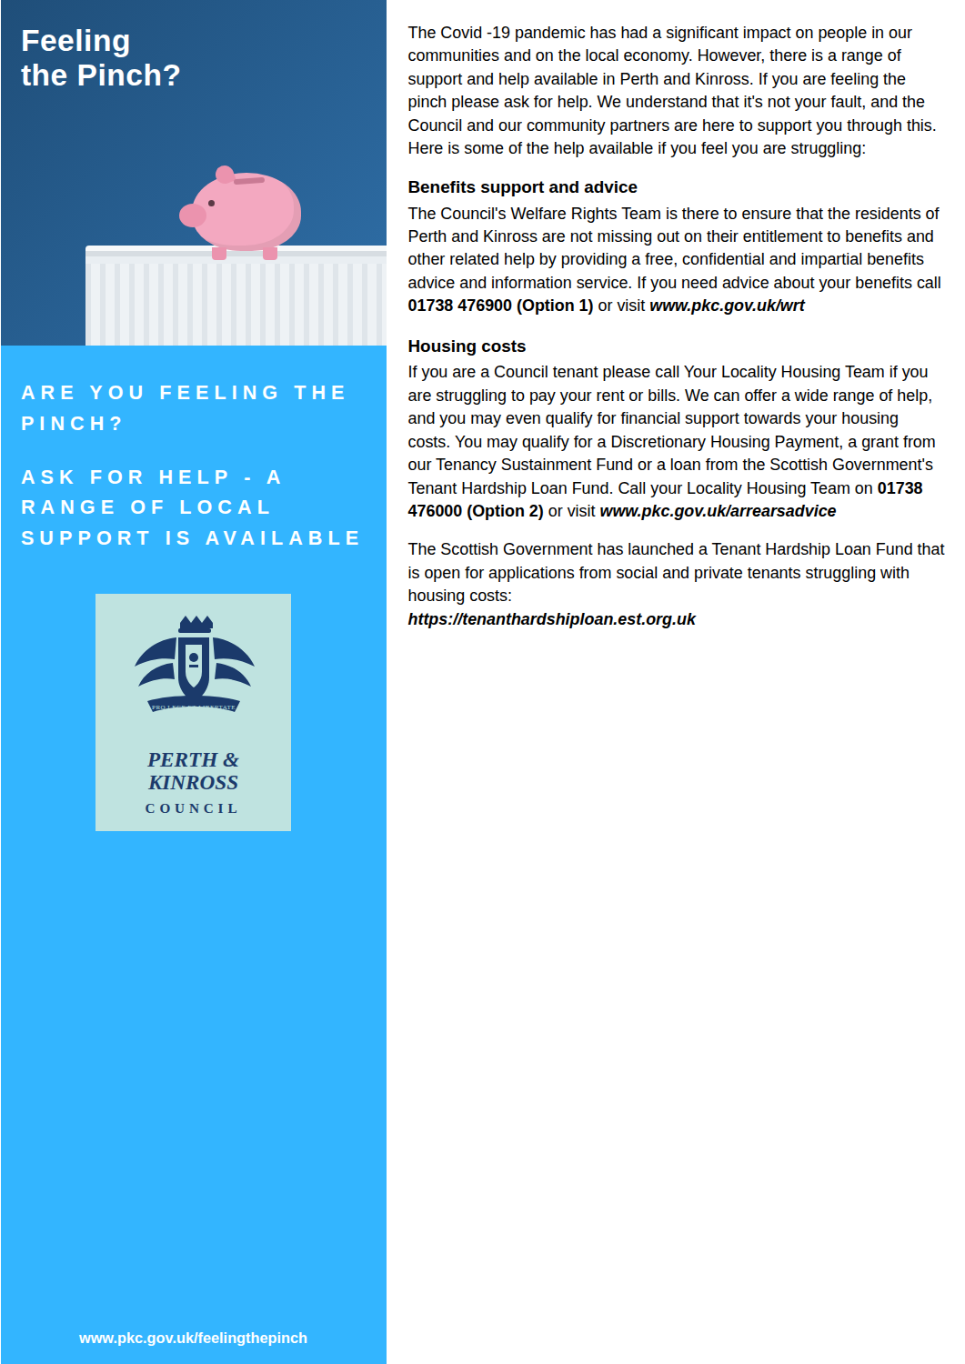Feeling
the Pinch?
Are you feeling the pinch?
Ask for help - a range of local support is available
PRO LEGE ET LIBERTATE
PERTH &
KINROSS
COUNCIL
www.pkc.gov.uk/feelingthepinch
The Covid -19 pandemic has had a significant impact on people in our communities and on the local economy. However, there is a range of support and help available in Perth and Kinross. If you are feeling the pinch please ask for help. We understand that it's not your fault, and the Council and our community partners are here to support you through this. Here is some of the help available if you feel you are struggling:
Benefits support and advice
The Council's Welfare Rights Team is there to ensure that the residents of Perth and Kinross are not missing out on their entitlement to benefits and other related help by providing a free, confidential and impartial benefits advice and information service. If you need advice about your benefits call 01738 476900 (Option 1) or visit www.pkc.gov.uk/wrt
Housing costs
If you are a Council tenant please call Your Locality Housing Team if you are struggling to pay your rent or bills. We can offer a wide range of help, and you may even qualify for financial support towards your housing costs. You may qualify for a Discretionary Housing Payment, a grant from our Tenancy Sustainment Fund or a loan from the Scottish Government's Tenant Hardship Loan Fund. Call your Locality Housing Team on 01738 476000 (Option 2) or visit www.pkc.gov.uk/arrearsadvice
The Scottish Government has launched a Tenant Hardship Loan Fund that is open for applications from social and private tenants struggling with housing costs:
https://tenanthardshiploan.est.org.uk